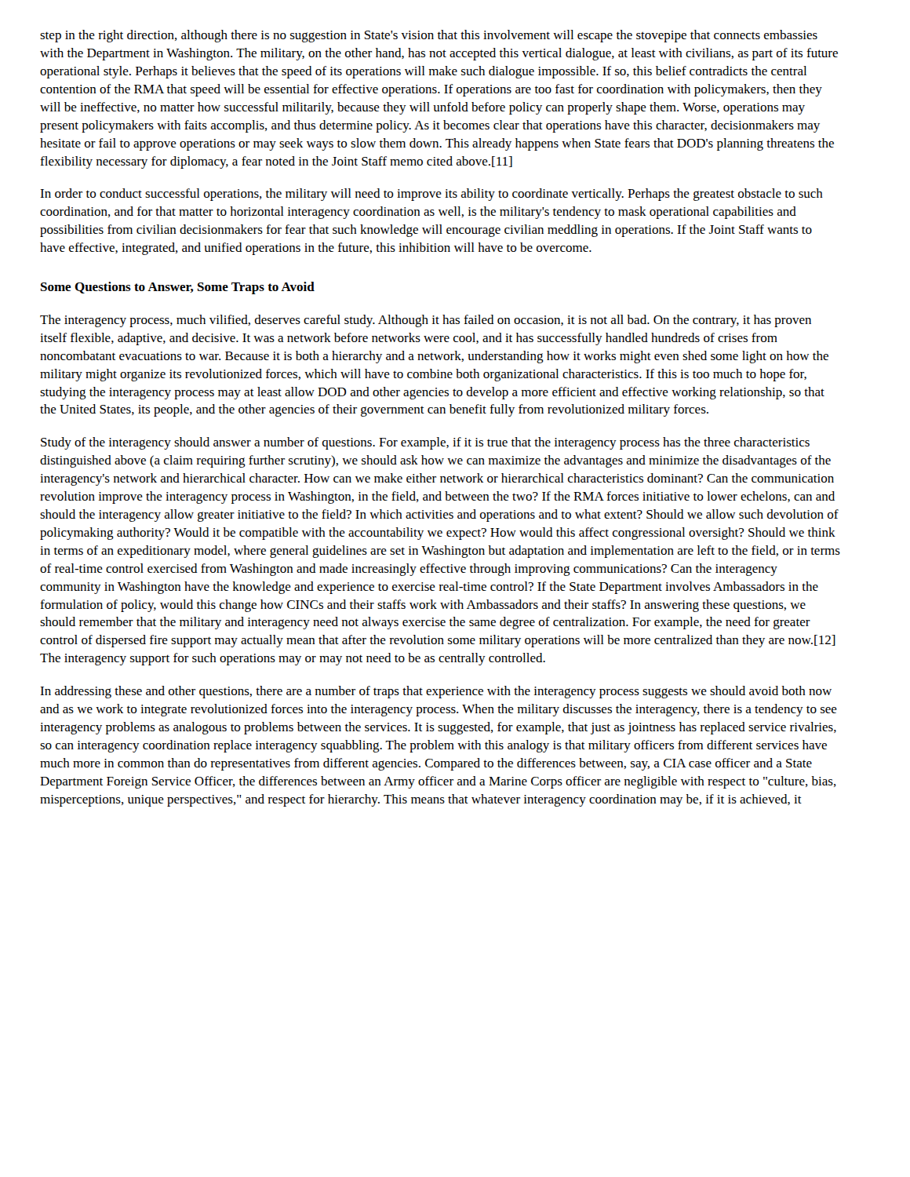step in the right direction, although there is no suggestion in State's vision that this involvement will escape the stovepipe that connects embassies with the Department in Washington. The military, on the other hand, has not accepted this vertical dialogue, at least with civilians, as part of its future operational style. Perhaps it believes that the speed of its operations will make such dialogue impossible. If so, this belief contradicts the central contention of the RMA that speed will be essential for effective operations. If operations are too fast for coordination with policymakers, then they will be ineffective, no matter how successful militarily, because they will unfold before policy can properly shape them. Worse, operations may present policymakers with faits accomplis, and thus determine policy. As it becomes clear that operations have this character, decisionmakers may hesitate or fail to approve operations or may seek ways to slow them down. This already happens when State fears that DOD's planning threatens the flexibility necessary for diplomacy, a fear noted in the Joint Staff memo cited above.[11]
In order to conduct successful operations, the military will need to improve its ability to coordinate vertically. Perhaps the greatest obstacle to such coordination, and for that matter to horizontal interagency coordination as well, is the military's tendency to mask operational capabilities and possibilities from civilian decisionmakers for fear that such knowledge will encourage civilian meddling in operations. If the Joint Staff wants to have effective, integrated, and unified operations in the future, this inhibition will have to be overcome.
Some Questions to Answer, Some Traps to Avoid
The interagency process, much vilified, deserves careful study. Although it has failed on occasion, it is not all bad. On the contrary, it has proven itself flexible, adaptive, and decisive. It was a network before networks were cool, and it has successfully handled hundreds of crises from noncombatant evacuations to war. Because it is both a hierarchy and a network, understanding how it works might even shed some light on how the military might organize its revolutionized forces, which will have to combine both organizational characteristics. If this is too much to hope for, studying the interagency process may at least allow DOD and other agencies to develop a more efficient and effective working relationship, so that the United States, its people, and the other agencies of their government can benefit fully from revolutionized military forces.
Study of the interagency should answer a number of questions. For example, if it is true that the interagency process has the three characteristics distinguished above (a claim requiring further scrutiny), we should ask how we can maximize the advantages and minimize the disadvantages of the interagency's network and hierarchical character. How can we make either network or hierarchical characteristics dominant? Can the communication revolution improve the interagency process in Washington, in the field, and between the two? If the RMA forces initiative to lower echelons, can and should the interagency allow greater initiative to the field? In which activities and operations and to what extent? Should we allow such devolution of policymaking authority? Would it be compatible with the accountability we expect? How would this affect congressional oversight? Should we think in terms of an expeditionary model, where general guidelines are set in Washington but adaptation and implementation are left to the field, or in terms of real-time control exercised from Washington and made increasingly effective through improving communications? Can the interagency community in Washington have the knowledge and experience to exercise real-time control? If the State Department involves Ambassadors in the formulation of policy, would this change how CINCs and their staffs work with Ambassadors and their staffs? In answering these questions, we should remember that the military and interagency need not always exercise the same degree of centralization. For example, the need for greater control of dispersed fire support may actually mean that after the revolution some military operations will be more centralized than they are now.[12] The interagency support for such operations may or may not need to be as centrally controlled.
In addressing these and other questions, there are a number of traps that experience with the interagency process suggests we should avoid both now and as we work to integrate revolutionized forces into the interagency process. When the military discusses the interagency, there is a tendency to see interagency problems as analogous to problems between the services. It is suggested, for example, that just as jointness has replaced service rivalries, so can interagency coordination replace interagency squabbling. The problem with this analogy is that military officers from different services have much more in common than do representatives from different agencies. Compared to the differences between, say, a CIA case officer and a State Department Foreign Service Officer, the differences between an Army officer and a Marine Corps officer are negligible with respect to "culture, bias, misperceptions, unique perspectives," and respect for hierarchy. This means that whatever interagency coordination may be, if it is achieved, it